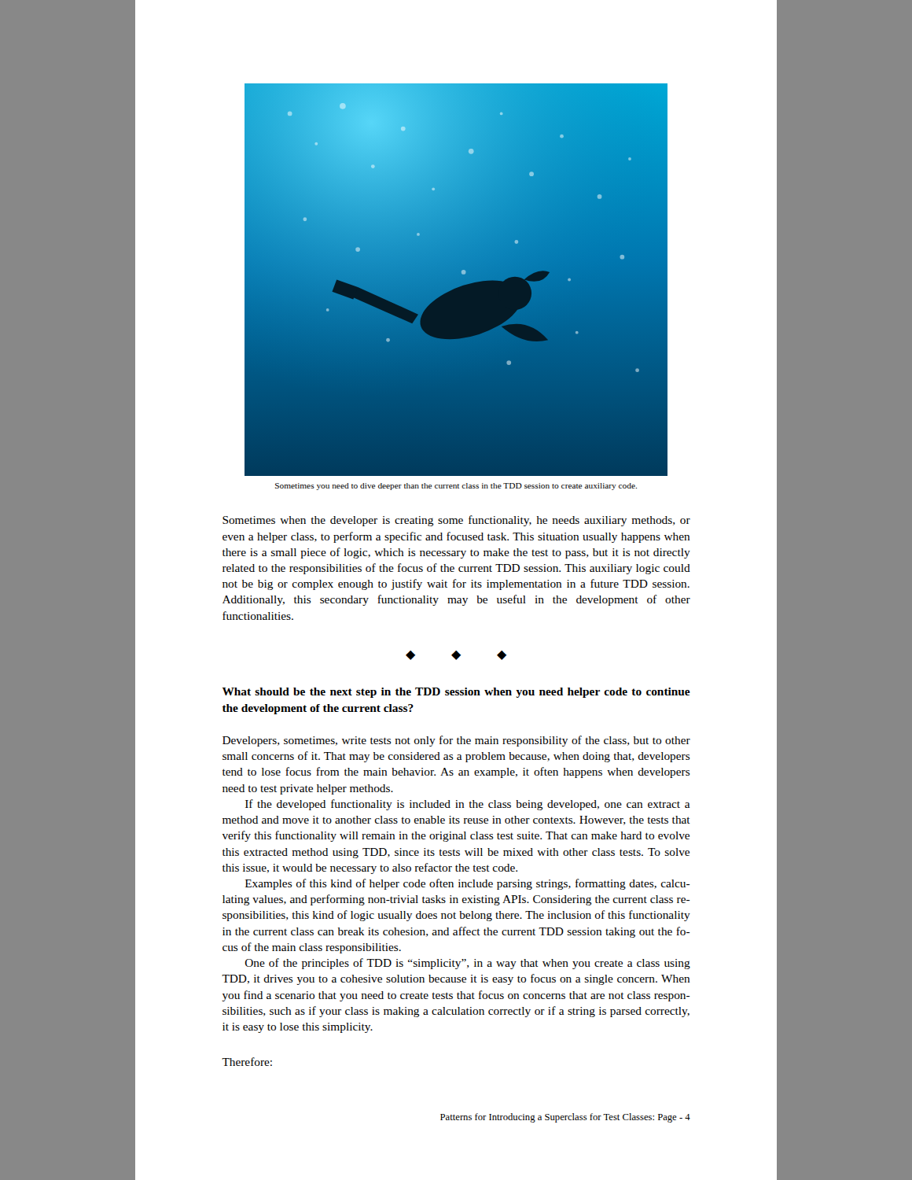Sometimes you need to dive deeper than the current class in the TDD session to create auxiliary code.
Sometimes when the developer is creating some functionality, he needs auxiliary methods, or even a helper class, to perform a specific and focused task. This situation usually happens when there is a small piece of logic, which is necessary to make the test to pass, but it is not directly related to the responsibilities of the focus of the current TDD session. This auxiliary logic could not be big or complex enough to justify wait for its implementation in a future TDD session. Additionally, this secondary functionality may be useful in the development of other functionalities.
◆ ◆ ◆
What should be the next step in the TDD session when you need helper code to continue the development of the current class?
Developers, sometimes, write tests not only for the main responsibility of the class, but to other small concerns of it. That may be considered as a problem because, when doing that, developers tend to lose focus from the main behavior. As an example, it often happens when developers need to test private helper methods.
If the developed functionality is included in the class being developed, one can extract a method and move it to another class to enable its reuse in other contexts. However, the tests that verify this functionality will remain in the original class test suite. That can make hard to evolve this extracted method using TDD, since its tests will be mixed with other class tests. To solve this issue, it would be necessary to also refactor the test code.
Examples of this kind of helper code often include parsing strings, formatting dates, calculating values, and performing non-trivial tasks in existing APIs. Considering the current class responsibilities, this kind of logic usually does not belong there. The inclusion of this functionality in the current class can break its cohesion, and affect the current TDD session taking out the focus of the main class responsibilities.
One of the principles of TDD is “simplicity”, in a way that when you create a class using TDD, it drives you to a cohesive solution because it is easy to focus on a single concern. When you find a scenario that you need to create tests that focus on concerns that are not class responsibilities, such as if your class is making a calculation correctly or if a string is parsed correctly, it is easy to lose this simplicity.
Therefore:
Patterns for Introducing a Superclass for Test Classes: Page - 4